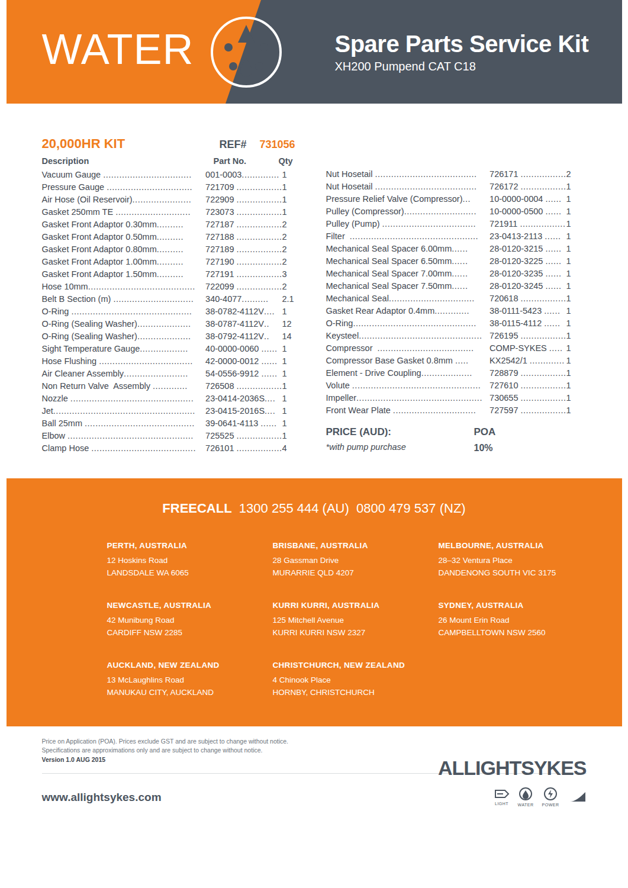WATER
Spare Parts Service Kit
XH200 Pumpend CAT C18
20,000HR KIT REF# 731056
Description Part No. Qty
| Vacuum Gauge ................................. | 001-0003 .............. | 1 |
| Pressure Gauge ................................ | 721709 ................. | 1 |
| Air Hose (Oil Reservoir) ...................... | 722909 ................. | 1 |
| Gasket 250mm TE ............................ | 723073 ................. | 1 |
| Gasket Front Adaptor 0.30mm .......... | 727187 ................. | 2 |
| Gasket Front Adaptor 0.50mm .......... | 727188 ................. | 2 |
| Gasket Front Adaptor 0.80mm .......... | 727189 ................. | 2 |
| Gasket Front Adaptor 1.00mm .......... | 727190 ................. | 2 |
| Gasket Front Adaptor 1.50mm .......... | 727191 ................. | 3 |
| Hose 10mm ........................................ | 722099 ................. | 2 |
| Belt B Section (m) .............................. | 340-4077 .......... | 2.1 |
| O-Ring ............................................. | 38-0782-4112V .... | 1 |
| O-Ring (Sealing Washer) .................... | 38-0787-4112V .. | 12 |
| O-Ring (Sealing Washer) .................... | 38-0792-4112V .. | 14 |
| Sight Temperature Gauge .................. | 40-0000-0060 ...... | 1 |
| Hose Flushing ................................... | 42-0000-0012 ...... | 1 |
| Air Cleaner Assembly ........................ | 54-0556-9912 ...... | 1 |
| Non Return Valve Assembly ............. | 726508 ................. | 1 |
| Nozzle .............................................. | 23-0414-2036S .... | 1 |
| Jet ..................................................... | 23-0415-2016S .... | 1 |
| Ball 25mm ......................................... | 39-0641-4113 ...... | 1 |
| Elbow ............................................... | 725525 ................. | 1 |
| Clamp Hose ....................................... | 726101 ................. | 4 |
| Nut Hosetail ...................................... | 726171 ................. | 2 |
| Nut Hosetail ...................................... | 726172 ................. | 1 |
| Pressure Relief Valve (Compressor) ... | 10-0000-0004 ...... | 1 |
| Pulley (Compressor) ........................... | 10-0000-0500 ...... | 1 |
| Pulley (Pump) ................................... | 721911 ................. | 1 |
| Filter ................................................ | 23-0413-2113 ...... | 1 |
| Mechanical Seal Spacer 6.00mm ...... | 28-0120-3215 ...... | 1 |
| Mechanical Seal Spacer 6.50mm ...... | 28-0120-3225 ...... | 1 |
| Mechanical Seal Spacer 7.00mm ...... | 28-0120-3235 ...... | 1 |
| Mechanical Seal Spacer 7.50mm ...... | 28-0120-3245 ...... | 1 |
| Mechanical Seal ................................ | 720618 ................. | 1 |
| Gasket Rear Adaptor 0.4mm ............. | 38-0111-5423 ...... | 1 |
| O-Ring .............................................. | 38-0115-4112 ...... | 1 |
| Keysteel .............................................. | 726195 ................. | 1 |
| Compressor .................................... | COMP-SYKES ..... | 1 |
| Compressor Base Gasket 0.8mm ..... | KX2542/1 ............. | 1 |
| Element - Drive Coupling ................... | 728879 ................. | 1 |
| Volute ................................................ | 727610 ................. | 1 |
| Impeller ............................................... | 730655 ................. | 1 |
| Front Wear Plate ............................... | 727597 ................. | 1 |
PRICE (AUD): POA
*with pump purchase 10%
FREECALL 1300 255 444 (AU) 0800 479 537 (NZ)
PERTH, AUSTRALIA
12 Hoskins Road
LANDSDALE WA 6065
BRISBANE, AUSTRALIA
28 Gassman Drive
MURARRIE QLD 4207
MELBOURNE, AUSTRALIA
28–32 Ventura Place
DANDENONG SOUTH VIC 3175
NEWCASTLE, AUSTRALIA
42 Munibung Road
CARDIFF NSW 2285
KURRI KURRI, AUSTRALIA
125 Mitchell Avenue
KURRI KURRI NSW 2327
SYDNEY, AUSTRALIA
26 Mount Erin Road
CAMPBELLTOWN NSW 2560
AUCKLAND, NEW ZEALAND
13 McLaughlins Road
MANUKAU CITY, AUCKLAND
CHRISTCHURCH, NEW ZEALAND
4 Chinook Place
HORNBY, CHRISTCHURCH
Price on Application (POA). Prices exclude GST and are subject to change without notice.
Specifications are approximations only and are subject to change without notice.
Version 1.0 AUG 2015
www.allightsykes.com
ALLIGHTSYKES
LIGHT
WATER
POWER